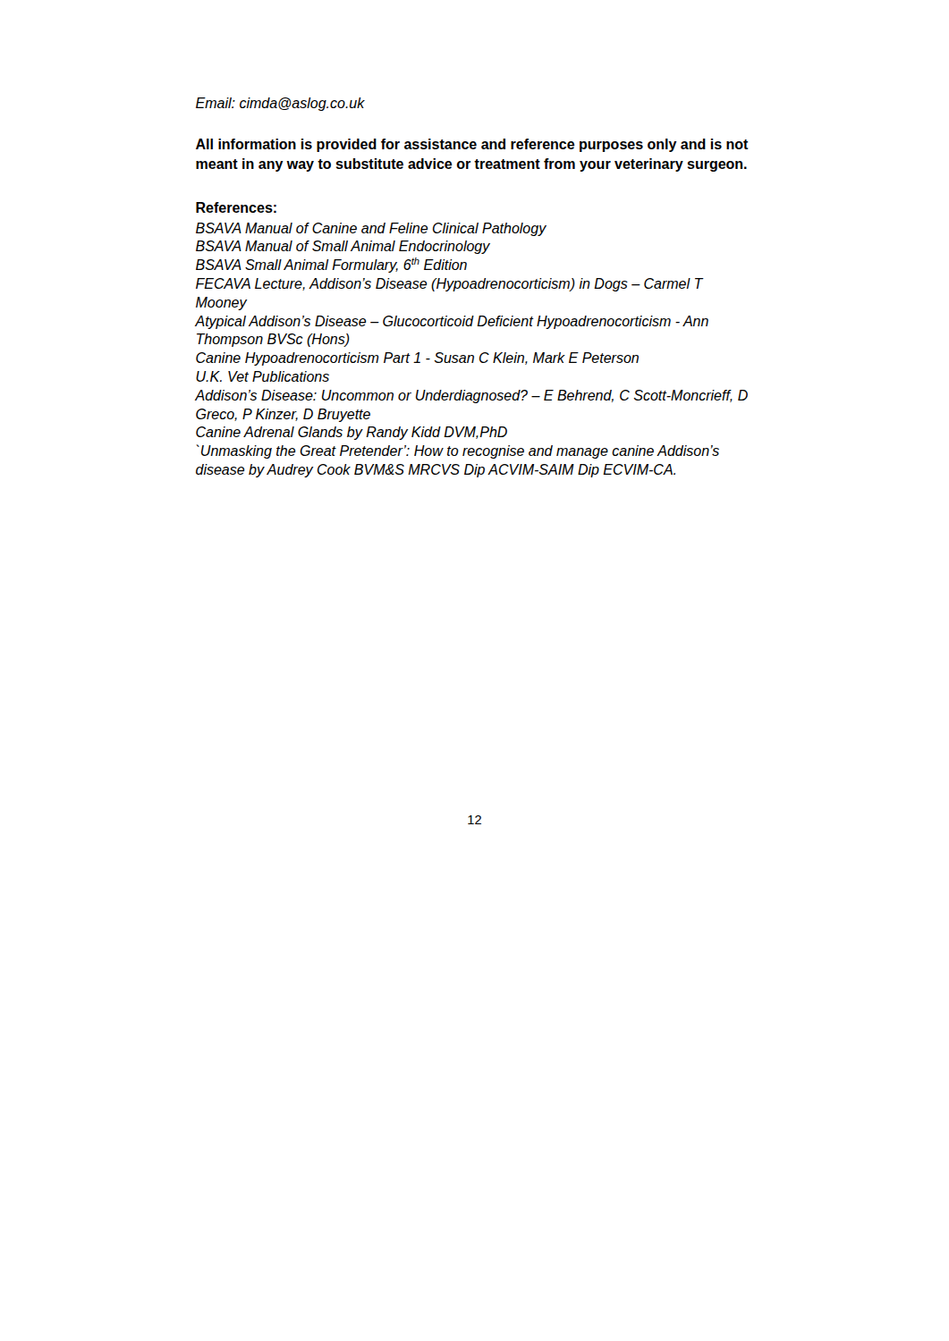Email: cimda@aslog.co.uk
All information is provided for assistance and reference purposes only and is not meant in any way to substitute advice or treatment from your veterinary surgeon.
References:
BSAVA Manual of Canine and Feline Clinical Pathology
BSAVA Manual of Small Animal Endocrinology
BSAVA Small Animal Formulary, 6th Edition
FECAVA Lecture, Addison’s Disease (Hypoadrenocorticism) in Dogs – Carmel T Mooney
Atypical Addison’s Disease – Glucocorticoid Deficient Hypoadrenocorticism - Ann Thompson BVSc (Hons)
Canine Hypoadrenocorticism Part 1 - Susan C Klein, Mark E Peterson
U.K. Vet Publications
Addison’s Disease: Uncommon or Underdiagnosed? – E Behrend, C Scott-Moncrieff, D Greco, P Kinzer, D Bruyette
Canine Adrenal Glands by Randy Kidd DVM,PhD
`Unmasking the Great Pretender’: How to recognise and manage canine Addison’s disease by Audrey Cook BVM&S MRCVS Dip ACVIM-SAIM Dip ECVIM-CA.
12